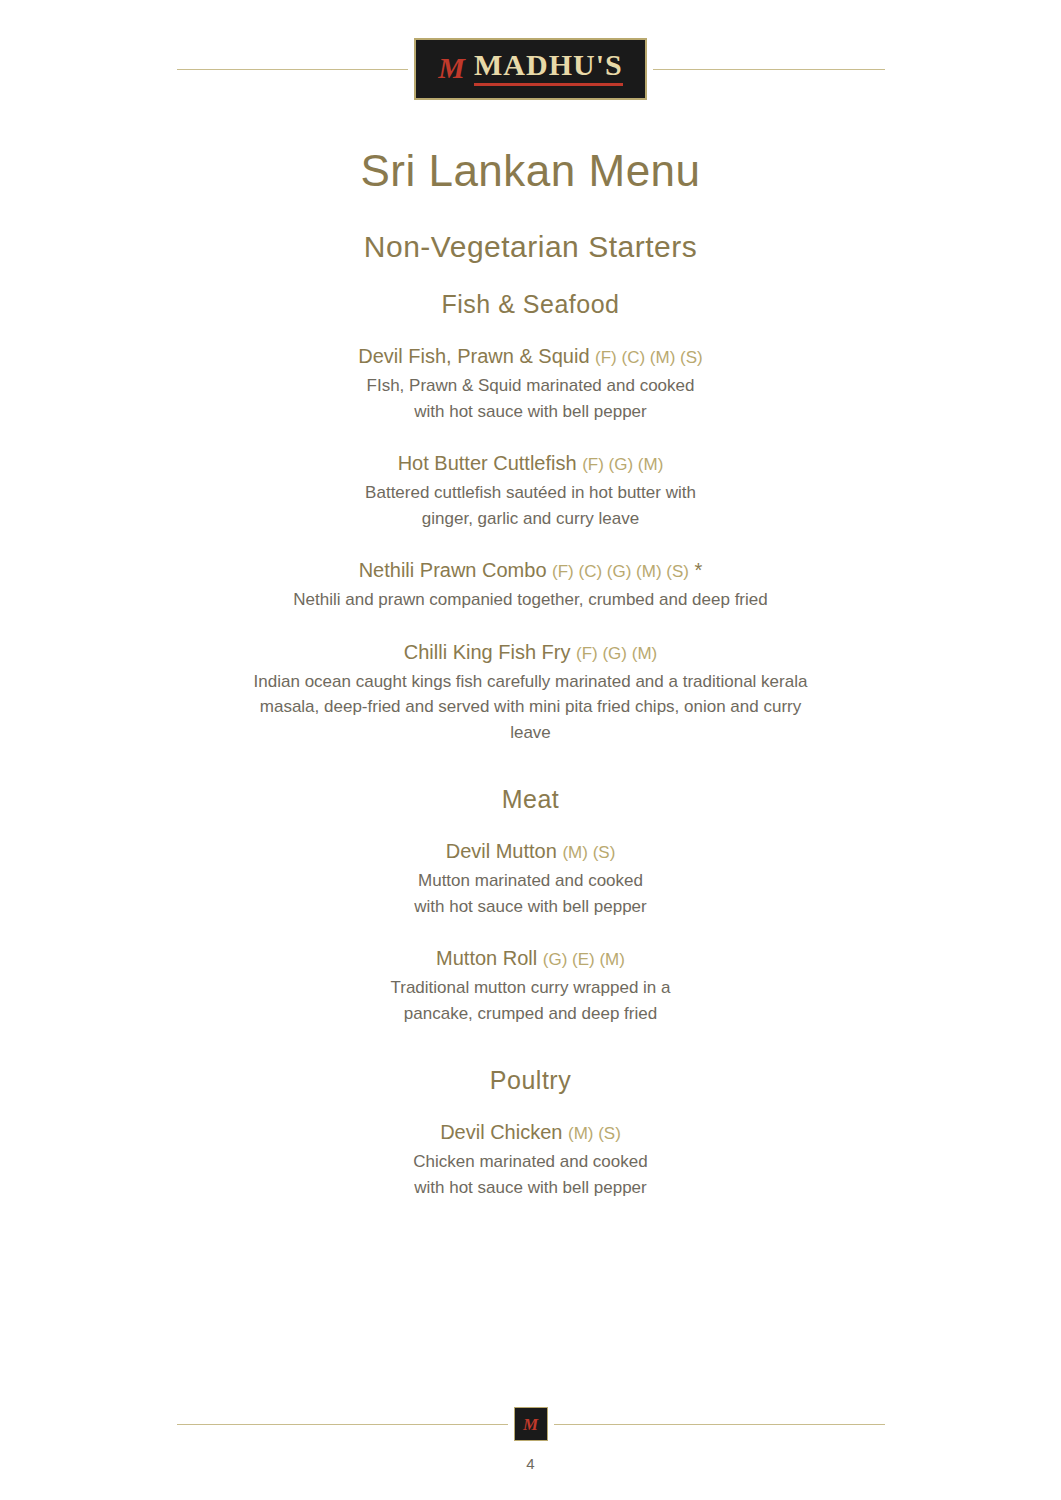M MADHU'S
Sri Lankan Menu
Non-Vegetarian Starters
Fish & Seafood
Devil Fish, Prawn & Squid (F) (C) (M) (S)
FIsh, Prawn & Squid marinated and cooked
with hot sauce with bell pepper
Hot Butter Cuttlefish (F) (G) (M)
Battered cuttlefish sautéed in hot butter with
ginger, garlic and curry leave
Nethili Prawn Combo (F) (C) (G) (M) (S) *
Nethili and prawn companied together, crumbed and deep fried
Chilli King Fish Fry (F) (G) (M)
Indian ocean caught kings fish carefully marinated and a traditional kerala masala, deep-fried and served with mini pita fried chips, onion and curry leave
Meat
Devil Mutton (M) (S)
Mutton marinated and cooked
with hot sauce with bell pepper
Mutton Roll (G) (E) (M)
Traditional mutton curry wrapped in a
pancake, crumped and deep fried
Poultry
Devil Chicken (M) (S)
Chicken marinated and cooked
with hot sauce with bell pepper
M
4